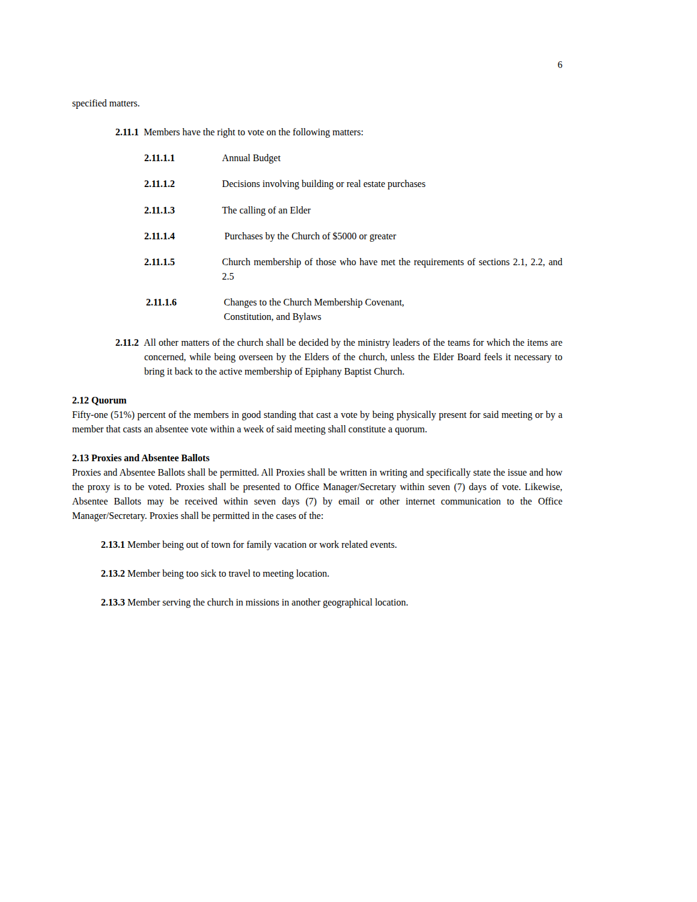6
specified matters.
2.11.1 Members have the right to vote on the following matters:
2.11.1.1 Annual Budget
2.11.1.2 Decisions involving building or real estate purchases
2.11.1.3 The calling of an Elder
2.11.1.4 Purchases by the Church of $5000 or greater
2.11.1.5 Church membership of those who have met the requirements of sections 2.1, 2.2, and 2.5
2.11.1.6 Changes to the Church Membership Covenant,
Constitution, and Bylaws
2.11.2 All other matters of the church shall be decided by the ministry leaders of the teams for which the items are concerned, while being overseen by the Elders of the church, unless the Elder Board feels it necessary to bring it back to the active membership of Epiphany Baptist Church.
2.12 Quorum
Fifty-one (51%) percent of the members in good standing that cast a vote by being physically present for said meeting or by a member that casts an absentee vote within a week of said meeting shall constitute a quorum.
2.13 Proxies and Absentee Ballots
Proxies and Absentee Ballots shall be permitted. All Proxies shall be written in writing and specifically state the issue and how the proxy is to be voted. Proxies shall be presented to Office Manager/Secretary within seven (7) days of vote. Likewise, Absentee Ballots may be received within seven days (7) by email or other internet communication to the Office Manager/Secretary. Proxies shall be permitted in the cases of the:
2.13.1 Member being out of town for family vacation or work related events.
2.13.2 Member being too sick to travel to meeting location.
2.13.3 Member serving the church in missions in another geographical location.